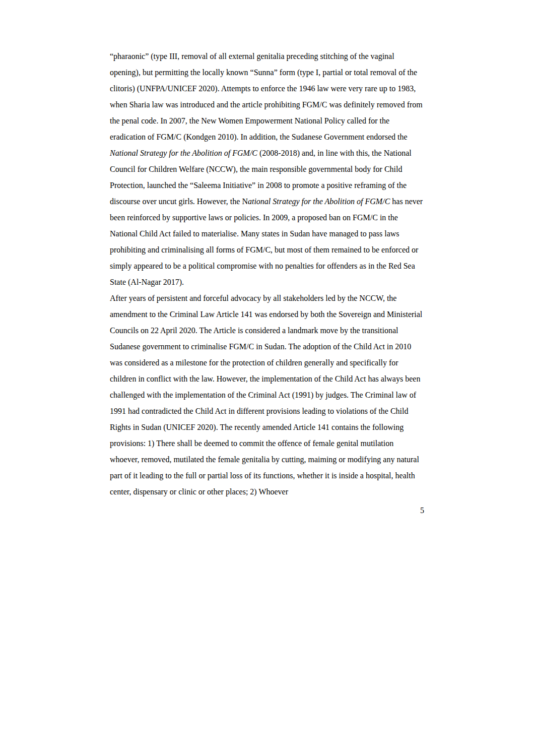“pharaonic” (type III, removal of all external genitalia preceding stitching of the vaginal opening), but permitting the locally known “Sunna” form (type I, partial or total removal of the clitoris) (UNFPA/UNICEF 2020). Attempts to enforce the 1946 law were very rare up to 1983, when Sharia law was introduced and the article prohibiting FGM/C was definitely removed from the penal code. In 2007, the New Women Empowerment National Policy called for the eradication of FGM/C (Kondgen 2010). In addition, the Sudanese Government endorsed the National Strategy for the Abolition of FGM/C (2008-2018) and, in line with this, the National Council for Children Welfare (NCCW), the main responsible governmental body for Child Protection, launched the “Saleema Initiative” in 2008 to promote a positive reframing of the discourse over uncut girls. However, the National Strategy for the Abolition of FGM/C has never been reinforced by supportive laws or policies. In 2009, a proposed ban on FGM/C in the National Child Act failed to materialise. Many states in Sudan have managed to pass laws prohibiting and criminalising all forms of FGM/C, but most of them remained to be enforced or simply appeared to be a political compromise with no penalties for offenders as in the Red Sea State (Al-Nagar 2017).
After years of persistent and forceful advocacy by all stakeholders led by the NCCW, the amendment to the Criminal Law Article 141 was endorsed by both the Sovereign and Ministerial Councils on 22 April 2020. The Article is considered a landmark move by the transitional Sudanese government to criminalise FGM/C in Sudan. The adoption of the Child Act in 2010 was considered as a milestone for the protection of children generally and specifically for children in conflict with the law. However, the implementation of the Child Act has always been challenged with the implementation of the Criminal Act (1991) by judges. The Criminal law of 1991 had contradicted the Child Act in different provisions leading to violations of the Child Rights in Sudan (UNICEF 2020). The recently amended Article 141 contains the following provisions: 1) There shall be deemed to commit the offence of female genital mutilation whoever, removed, mutilated the female genitalia by cutting, maiming or modifying any natural part of it leading to the full or partial loss of its functions, whether it is inside a hospital, health center, dispensary or clinic or other places; 2) Whoever
5